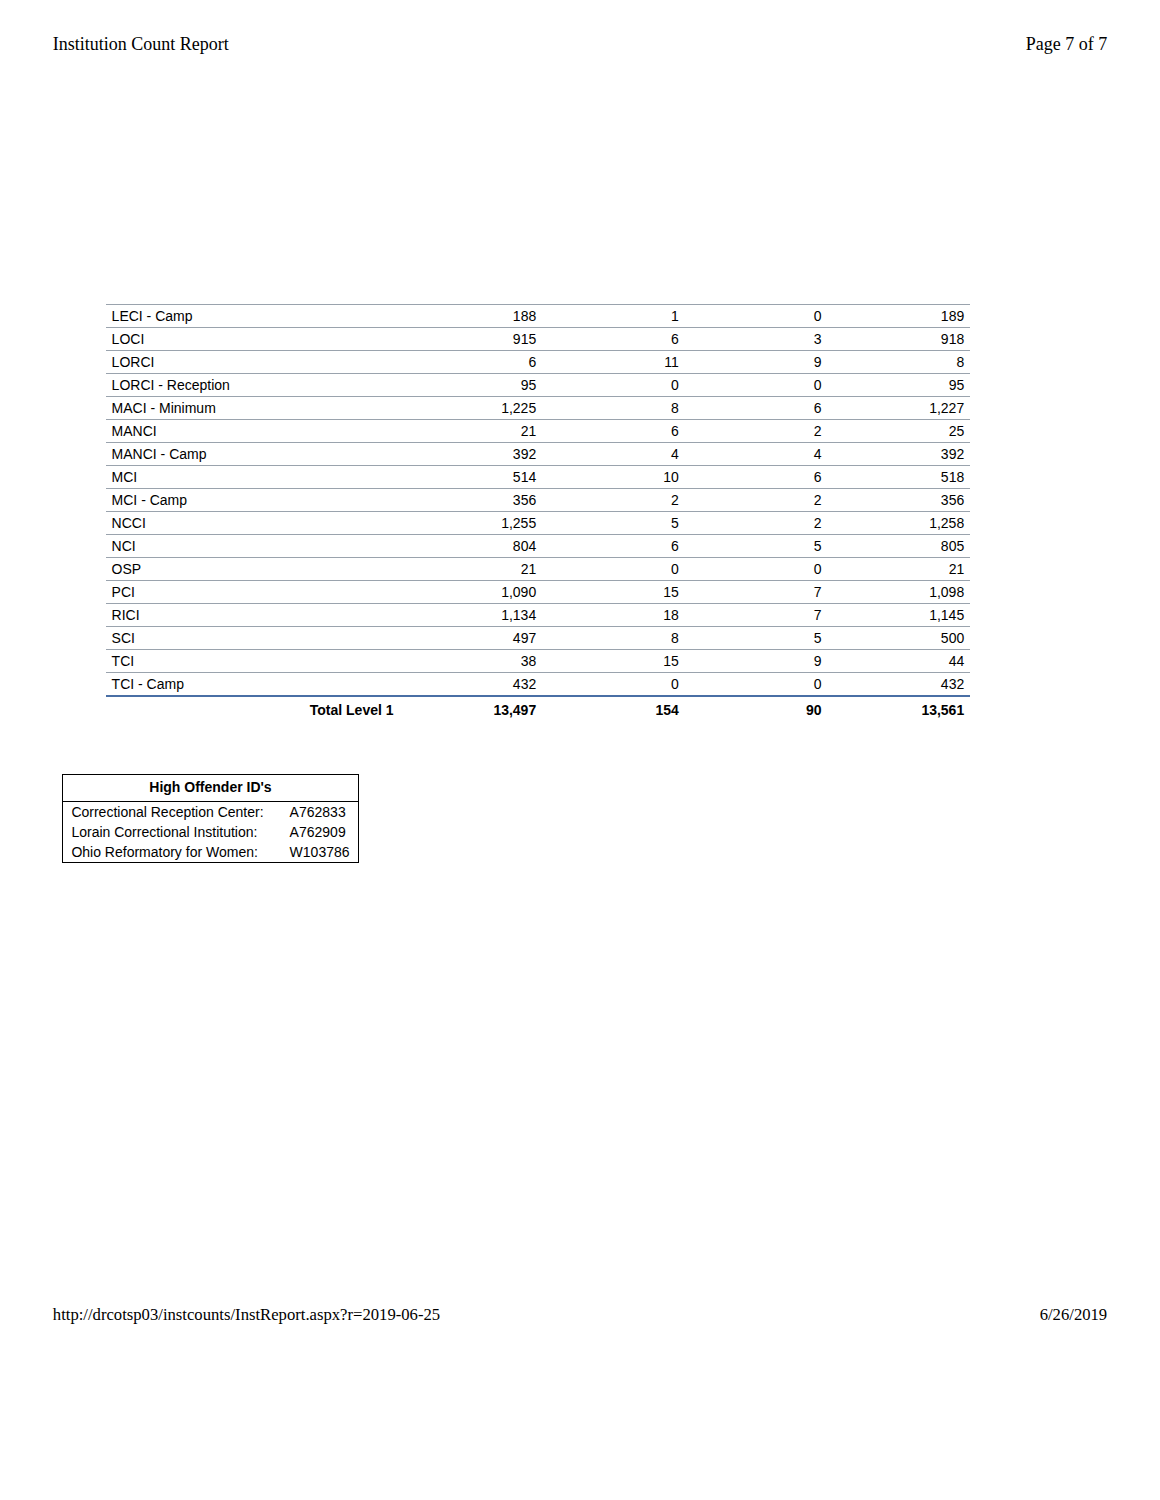Institution Count Report
Page 7 of 7
| LECI - Camp | 188 | 1 | 0 | 189 |
| LOCI | 915 | 6 | 3 | 918 |
| LORCI | 6 | 11 | 9 | 8 |
| LORCI - Reception | 95 | 0 | 0 | 95 |
| MACI - Minimum | 1,225 | 8 | 6 | 1,227 |
| MANCI | 21 | 6 | 2 | 25 |
| MANCI - Camp | 392 | 4 | 4 | 392 |
| MCI | 514 | 10 | 6 | 518 |
| MCI - Camp | 356 | 2 | 2 | 356 |
| NCCI | 1,255 | 5 | 2 | 1,258 |
| NCI | 804 | 6 | 5 | 805 |
| OSP | 21 | 0 | 0 | 21 |
| PCI | 1,090 | 15 | 7 | 1,098 |
| RICI | 1,134 | 18 | 7 | 1,145 |
| SCI | 497 | 8 | 5 | 500 |
| TCI | 38 | 15 | 9 | 44 |
| TCI - Camp | 432 | 0 | 0 | 432 |
| Total Level 1 | 13,497 | 154 | 90 | 13,561 |
| High Offender ID's |
| Correctional Reception Center: | A762833 |
| Lorain Correctional Institution: | A762909 |
| Ohio Reformatory for Women: | W103786 |
http://drcotsp03/instcounts/InstReport.aspx?r=2019-06-25
6/26/2019